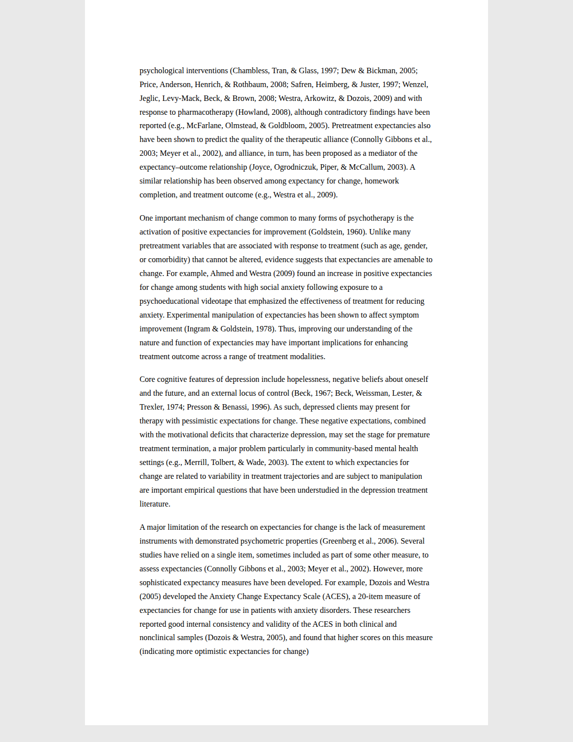psychological interventions (Chambless, Tran, & Glass, 1997; Dew & Bickman, 2005; Price, Anderson, Henrich, & Rothbaum, 2008; Safren, Heimberg, & Juster, 1997; Wenzel, Jeglic, Levy-Mack, Beck, & Brown, 2008; Westra, Arkowitz, & Dozois, 2009) and with response to pharmacotherapy (Howland, 2008), although contradictory findings have been reported (e.g., McFarlane, Olmstead, & Goldbloom, 2005). Pretreatment expectancies also have been shown to predict the quality of the therapeutic alliance (Connolly Gibbons et al., 2003; Meyer et al., 2002), and alliance, in turn, has been proposed as a mediator of the expectancy–outcome relationship (Joyce, Ogrodniczuk, Piper, & McCallum, 2003). A similar relationship has been observed among expectancy for change, homework completion, and treatment outcome (e.g., Westra et al., 2009).
One important mechanism of change common to many forms of psychotherapy is the activation of positive expectancies for improvement (Goldstein, 1960). Unlike many pretreatment variables that are associated with response to treatment (such as age, gender, or comorbidity) that cannot be altered, evidence suggests that expectancies are amenable to change. For example, Ahmed and Westra (2009) found an increase in positive expectancies for change among students with high social anxiety following exposure to a psychoeducational videotape that emphasized the effectiveness of treatment for reducing anxiety. Experimental manipulation of expectancies has been shown to affect symptom improvement (Ingram & Goldstein, 1978). Thus, improving our understanding of the nature and function of expectancies may have important implications for enhancing treatment outcome across a range of treatment modalities.
Core cognitive features of depression include hopelessness, negative beliefs about oneself and the future, and an external locus of control (Beck, 1967; Beck, Weissman, Lester, & Trexler, 1974; Presson & Benassi, 1996). As such, depressed clients may present for therapy with pessimistic expectations for change. These negative expectations, combined with the motivational deficits that characterize depression, may set the stage for premature treatment termination, a major problem particularly in community-based mental health settings (e.g., Merrill, Tolbert, & Wade, 2003). The extent to which expectancies for change are related to variability in treatment trajectories and are subject to manipulation are important empirical questions that have been understudied in the depression treatment literature.
A major limitation of the research on expectancies for change is the lack of measurement instruments with demonstrated psychometric properties (Greenberg et al., 2006). Several studies have relied on a single item, sometimes included as part of some other measure, to assess expectancies (Connolly Gibbons et al., 2003; Meyer et al., 2002). However, more sophisticated expectancy measures have been developed. For example, Dozois and Westra (2005) developed the Anxiety Change Expectancy Scale (ACES), a 20-item measure of expectancies for change for use in patients with anxiety disorders. These researchers reported good internal consistency and validity of the ACES in both clinical and nonclinical samples (Dozois & Westra, 2005), and found that higher scores on this measure (indicating more optimistic expectancies for change)